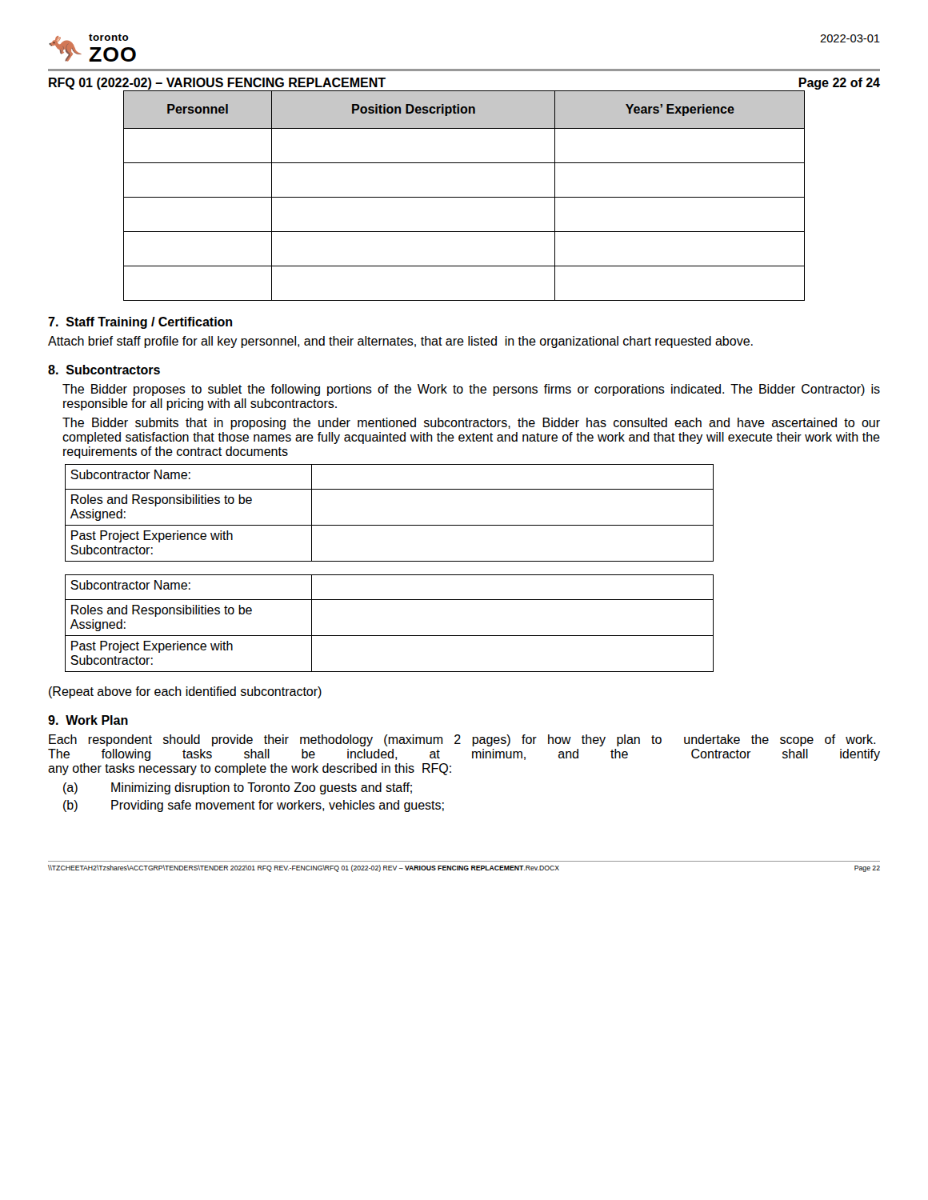🦘
toronto ZOO
2022-03-01
RFQ 01 (2022-02) – VARIOUS FENCING REPLACEMENT
Page 22 of 24
| Personnel | Position Description | Years’ Experience |
| --- | --- | --- |
7. Staff Training / Certification
Attach brief staff profile for all key personnel, and their alternates, that are listed in the organizational chart requested above.
8. Subcontractors
The Bidder proposes to sublet the following portions of the Work to the persons firms or corporations indicated. The Bidder Contractor) is responsible for all pricing with all subcontractors.
The Bidder submits that in proposing the under mentioned subcontractors, the Bidder has consulted each and have ascertained to our completed satisfaction that those names are fully acquainted with the extent and nature of the work and that they will execute their work with the requirements of the contract documents
| Subcontractor Name: | |
| Roles and Responsibilities to be Assigned: | |
| Past Project Experience with Subcontractor: | |
| Subcontractor Name: | |
| Roles and Responsibilities to be Assigned: | |
| Past Project Experience with Subcontractor: | |
(Repeat above for each identified subcontractor)
9. Work Plan
Each respondent should provide their methodology (maximum 2 pages) for how they plan to undertake the scope of work. The following tasks shall be included, at minimum, and the Contractor shall identify any other tasks necessary to complete the work described in this RFQ:
(a) Minimizing disruption to Toronto Zoo guests and staff;
(b) Providing safe movement for workers, vehicles and guests;
\\TZCHEETAH2\Tzshares\ACCTGRP\TENDERS\TENDER 2022\01 RFQ REV.-FENCING\RFQ 01 (2022-02) REV – VARIOUS FENCING REPLACEMENT.Rev.DOCX
Page 22